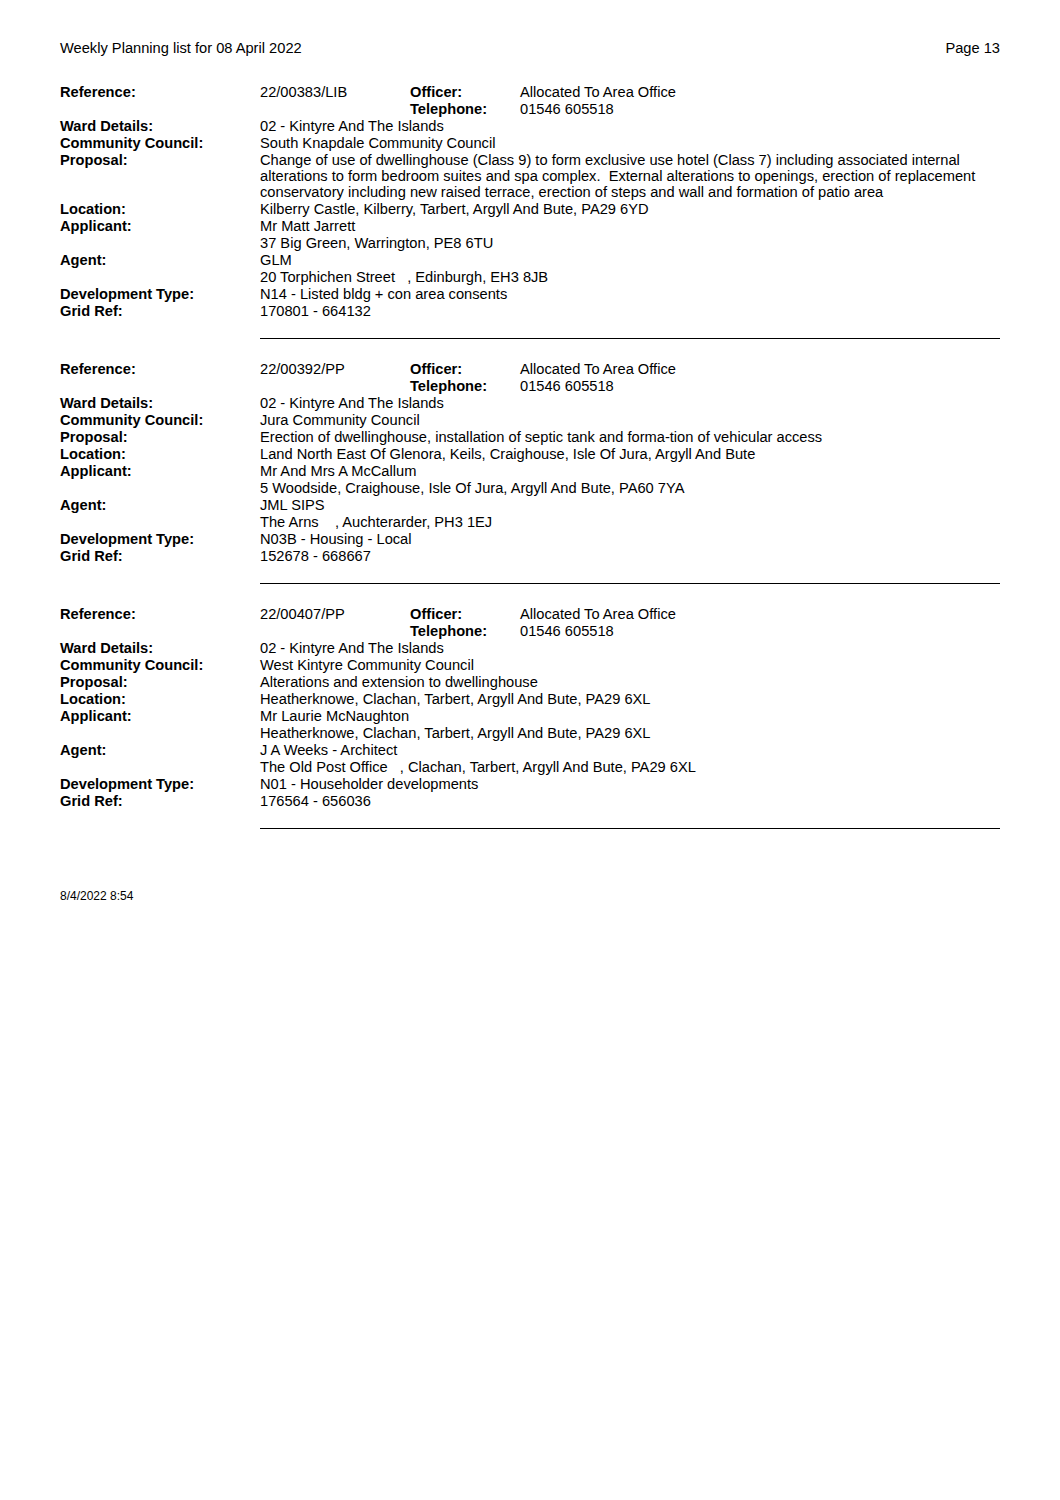Weekly Planning list for 08 April 2022
Page 13
| Reference: | 22/00383/LIB | Officer: | Allocated To Area Office |
| | | Telephone: | 01546 605518 |
| Ward Details: | 02 - Kintyre And The Islands |
| Community Council: | South Knapdale Community Council |
| Proposal: | Change of use of dwellinghouse (Class 9) to form exclusive use hotel (Class 7) including associated internal alterations to form bedroom suites and spa complex. External alterations to openings, erection of replacement conservatory including new raised terrace, erection of steps and wall and formation of patio area |
| Location: | Kilberry Castle, Kilberry, Tarbert, Argyll And Bute, PA29 6YD |
| Applicant: | Mr Matt Jarrett |
| | 37 Big Green, Warrington, PE8 6TU |
| Agent: | GLM |
| | 20 Torphichen Street , Edinburgh, EH3 8JB |
| Development Type: | N14 - Listed bldg + con area consents |
| Grid Ref: | 170801 - 664132 |
| Reference: | 22/00392/PP | Officer: | Allocated To Area Office |
| | | Telephone: | 01546 605518 |
| Ward Details: | 02 - Kintyre And The Islands |
| Community Council: | Jura Community Council |
| Proposal: | Erection of dwellinghouse, installation of septic tank and forma-tion of vehicular access |
| Location: | Land North East Of Glenora, Keils, Craighouse, Isle Of Jura, Argyll And Bute |
| Applicant: | Mr And Mrs A McCallum |
| | 5 Woodside, Craighouse, Isle Of Jura, Argyll And Bute, PA60 7YA |
| Agent: | JML SIPS |
| | The Arns , Auchterarder, PH3 1EJ |
| Development Type: | N03B - Housing - Local |
| Grid Ref: | 152678 - 668667 |
| Reference: | 22/00407/PP | Officer: | Allocated To Area Office |
| | | Telephone: | 01546 605518 |
| Ward Details: | 02 - Kintyre And The Islands |
| Community Council: | West Kintyre Community Council |
| Proposal: | Alterations and extension to dwellinghouse |
| Location: | Heatherknowe, Clachan, Tarbert, Argyll And Bute, PA29 6XL |
| Applicant: | Mr Laurie McNaughton |
| | Heatherknowe, Clachan, Tarbert, Argyll And Bute, PA29 6XL |
| Agent: | J A Weeks - Architect |
| | The Old Post Office , Clachan, Tarbert, Argyll And Bute, PA29 6XL |
| Development Type: | N01 - Householder developments |
| Grid Ref: | 176564 - 656036 |
8/4/2022 8:54